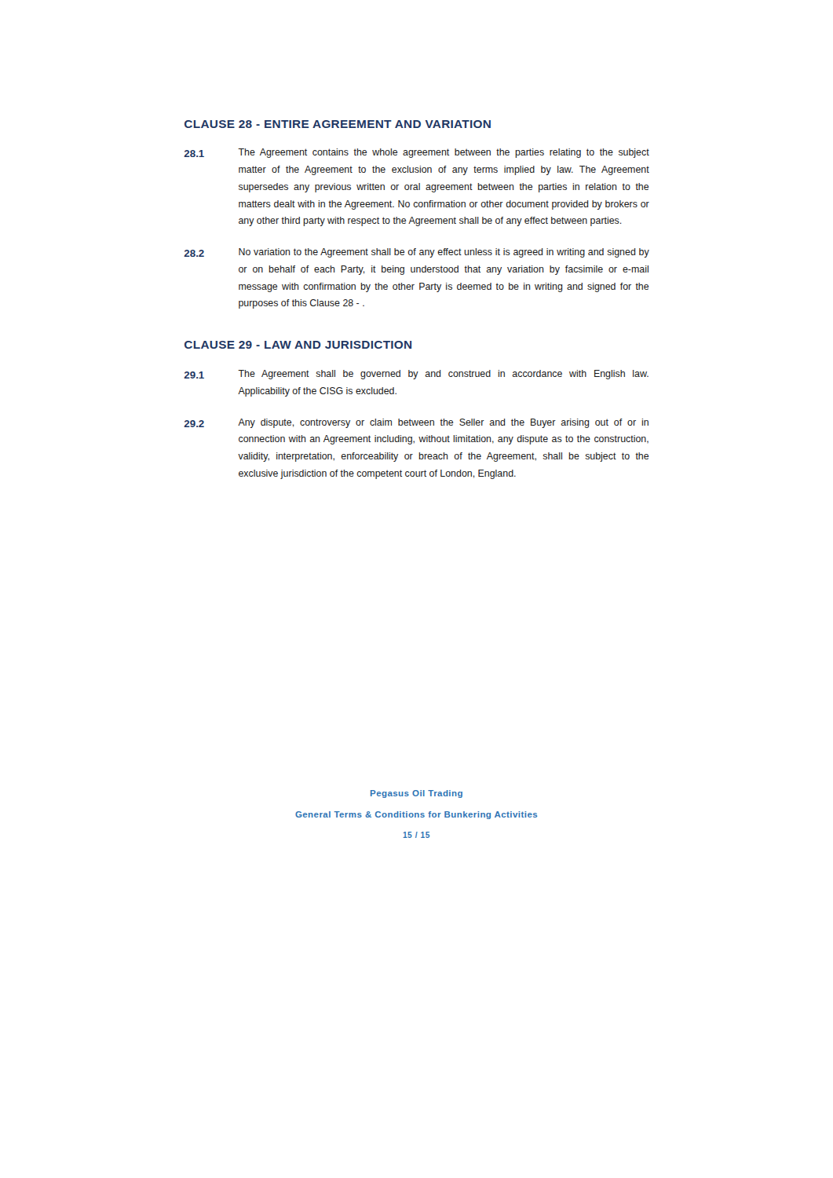Clause 28 - Entire Agreement and Variation
28.1
The Agreement contains the whole agreement between the parties relating to the subject matter of the Agreement to the exclusion of any terms implied by law. The Agreement supersedes any previous written or oral agreement between the parties in relation to the matters dealt with in the Agreement. No confirmation or other document provided by brokers or any other third party with respect to the Agreement shall be of any effect between parties.
28.2
No variation to the Agreement shall be of any effect unless it is agreed in writing and signed by or on behalf of each Party, it being understood that any variation by facsimile or e-mail message with confirmation by the other Party is deemed to be in writing and signed for the purposes of this Clause 28 - .
Clause 29 - Law and Jurisdiction
29.1
The Agreement shall be governed by and construed in accordance with English law. Applicability of the CISG is excluded.
29.2
Any dispute, controversy or claim between the Seller and the Buyer arising out of or in connection with an Agreement including, without limitation, any dispute as to the construction, validity, interpretation, enforceability or breach of the Agreement, shall be subject to the exclusive jurisdiction of the competent court of London, England.
Pegasus Oil Trading
General Terms & Conditions for Bunkering Activities
15 / 15